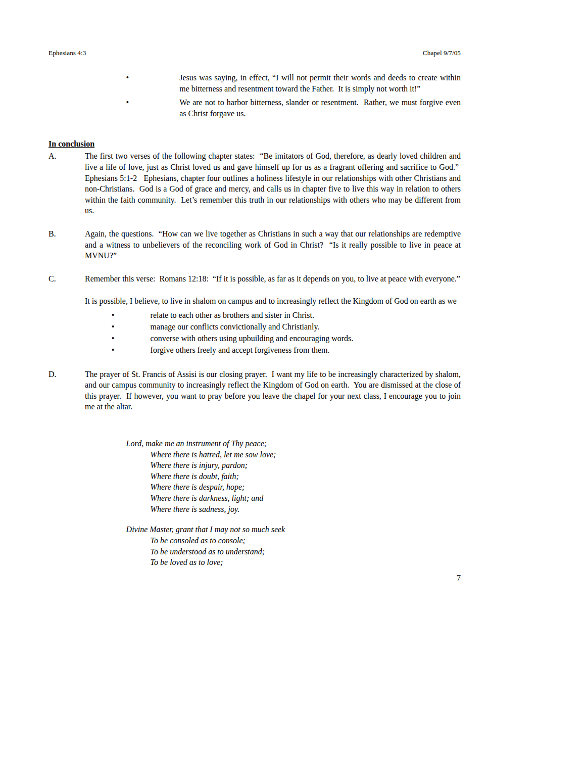Ephesians 4:3 Chapel 9/7/05
Jesus was saying, in effect, “I will not permit their words and deeds to create within me bitterness and resentment toward the Father. It is simply not worth it!”
We are not to harbor bitterness, slander or resentment. Rather, we must forgive even as Christ forgave us.
In conclusion
A.
The first two verses of the following chapter states: “Be imitators of God, therefore, as dearly loved children and live a life of love, just as Christ loved us and gave himself up for us as a fragrant offering and sacrifice to God.” Ephesians 5:1-2 Ephesians, chapter four outlines a holiness lifestyle in our relationships with other Christians and non-Christians. God is a God of grace and mercy, and calls us in chapter five to live this way in relation to others within the faith community. Let’s remember this truth in our relationships with others who may be different from us.
B.
Again, the questions. “How can we live together as Christians in such a way that our relationships are redemptive and a witness to unbelievers of the reconciling work of God in Christ? “Is it really possible to live in peace at MVNU?”
C.
Remember this verse: Romans 12:18: “If it is possible, as far as it depends on you, to live at peace with everyone.”
It is possible, I believe, to live in shalom on campus and to increasingly reflect the Kingdom of God on earth as we
relate to each other as brothers and sister in Christ.
manage our conflicts convictionally and Christianly.
converse with others using upbuilding and encouraging words.
forgive others freely and accept forgiveness from them.
D.
The prayer of St. Francis of Assisi is our closing prayer. I want my life to be increasingly characterized by shalom, and our campus community to increasingly reflect the Kingdom of God on earth. You are dismissed at the close of this prayer. If however, you want to pray before you leave the chapel for your next class, I encourage you to join me at the altar.
Lord, make me an instrument of Thy peace;
Where there is hatred, let me sow love;
Where there is injury, pardon;
Where there is doubt, faith;
Where there is despair, hope;
Where there is darkness, light; and
Where there is sadness, joy.
Divine Master, grant that I may not so much seek
To be consoled as to console;
To be understood as to understand;
To be loved as to love;
7